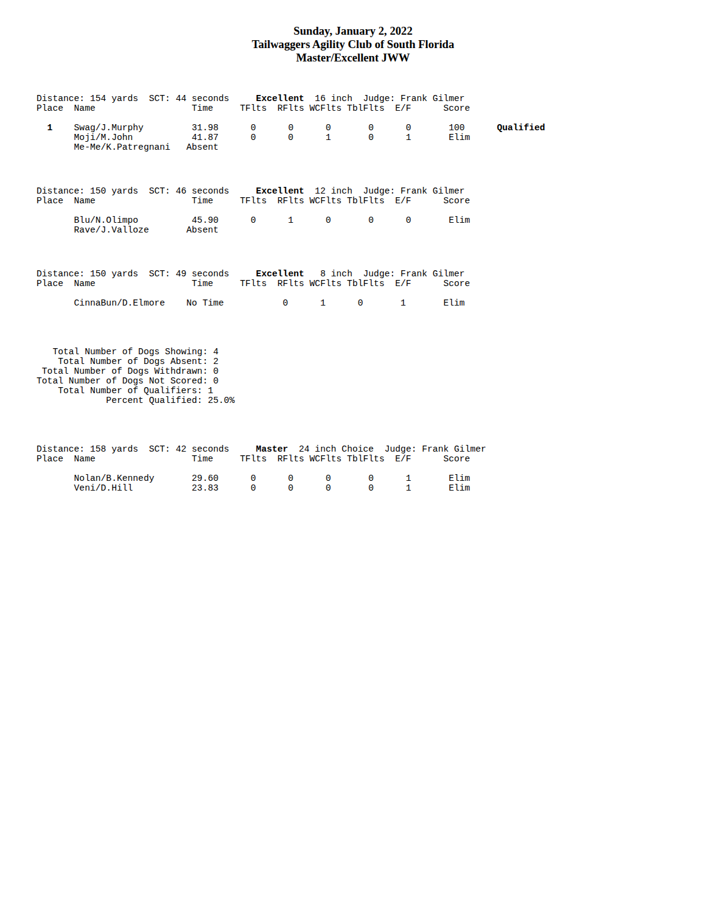Sunday, January 2, 2022
Tailwaggers Agility Club of South Florida
Master/Excellent JWW
Distance: 154 yards  SCT: 44 seconds     Excellent  16 inch  Judge: Frank Gilmer
Place  Name                  Time     TFlts  RFlts WCFlts TblFlts  E/F      Score

  1    Swag/J.Murphy         31.98      0      0      0       0      0       100      Qualified
       Moji/M.John           41.87      0      0      1       0      1       Elim
       Me-Me/K.Patregnani   Absent
Distance: 150 yards  SCT: 46 seconds     Excellent  12 inch  Judge: Frank Gilmer
Place  Name                  Time     TFlts  RFlts WCFlts TblFlts  E/F      Score

       Blu/N.Olimpo          45.90      0      1      0       0      0       Elim
       Rave/J.Valloze       Absent
Distance: 150 yards  SCT: 49 seconds     Excellent   8 inch  Judge: Frank Gilmer
Place  Name                  Time     TFlts  RFlts WCFlts TblFlts  E/F      Score

       CinnaBun/D.Elmore    No Time           0      1      0       1       Elim
   Total Number of Dogs Showing: 4
    Total Number of Dogs Absent: 2
 Total Number of Dogs Withdrawn: 0
Total Number of Dogs Not Scored: 0
    Total Number of Qualifiers: 1
             Percent Qualified: 25.0%
Distance: 158 yards  SCT: 42 seconds     Master  24 inch Choice  Judge: Frank Gilmer
Place  Name                  Time     TFlts  RFlts WCFlts TblFlts  E/F      Score

       Nolan/B.Kennedy       29.60      0      0      0       0      1       Elim
       Veni/D.Hill           23.83      0      0      0       0      1       Elim